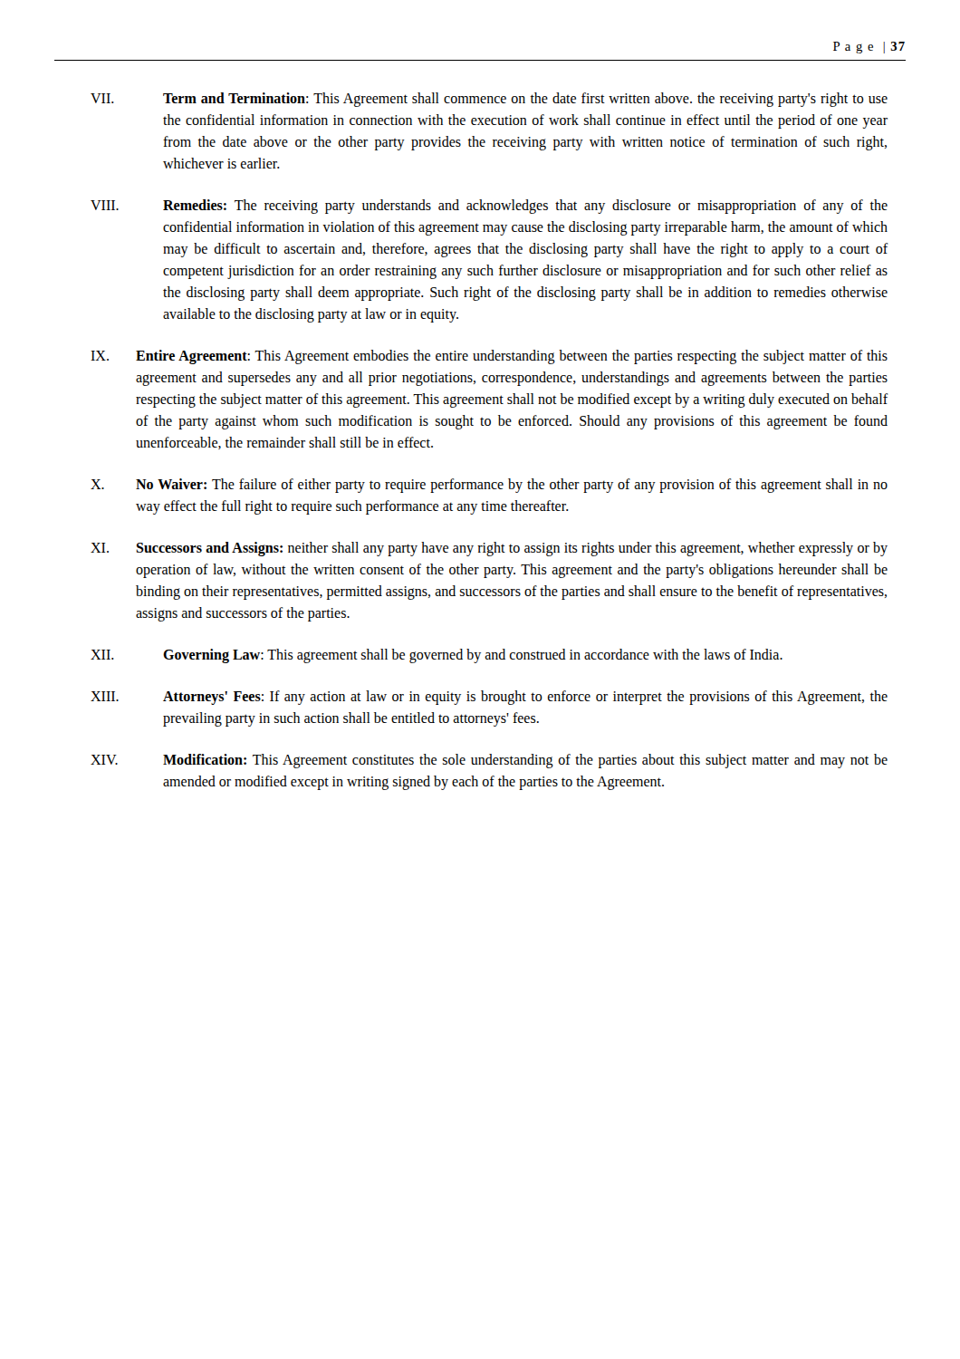P a g e | 37
VII.
Term and Termination: This Agreement shall commence on the date first written above. the receiving party's right to use the confidential information in connection with the execution of work shall continue in effect until the period of one year from the date above or the other party provides the receiving party with written notice of termination of such right, whichever is earlier.
VIII.
Remedies: The receiving party understands and acknowledges that any disclosure or misappropriation of any of the confidential information in violation of this agreement may cause the disclosing party irreparable harm, the amount of which may be difficult to ascertain and, therefore, agrees that the disclosing party shall have the right to apply to a court of competent jurisdiction for an order restraining any such further disclosure or misappropriation and for such other relief as the disclosing party shall deem appropriate. Such right of the disclosing party shall be in addition to remedies otherwise available to the disclosing party at law or in equity.
IX.
Entire Agreement: This Agreement embodies the entire understanding between the parties respecting the subject matter of this agreement and supersedes any and all prior negotiations, correspondence, understandings and agreements between the parties respecting the subject matter of this agreement. This agreement shall not be modified except by a writing duly executed on behalf of the party against whom such modification is sought to be enforced. Should any provisions of this agreement be found unenforceable, the remainder shall still be in effect.
X.
No Waiver: The failure of either party to require performance by the other party of any provision of this agreement shall in no way effect the full right to require such performance at any time thereafter.
XI.
Successors and Assigns: neither shall any party have any right to assign its rights under this agreement, whether expressly or by operation of law, without the written consent of the other party. This agreement and the party's obligations hereunder shall be binding on their representatives, permitted assigns, and successors of the parties and shall ensure to the benefit of representatives, assigns and successors of the parties.
XII.
Governing Law: This agreement shall be governed by and construed in accordance with the laws of India.
XIII.
Attorneys' Fees: If any action at law or in equity is brought to enforce or interpret the provisions of this Agreement, the prevailing party in such action shall be entitled to attorneys' fees.
XIV.
Modification: This Agreement constitutes the sole understanding of the parties about this subject matter and may not be amended or modified except in writing signed by each of the parties to the Agreement.